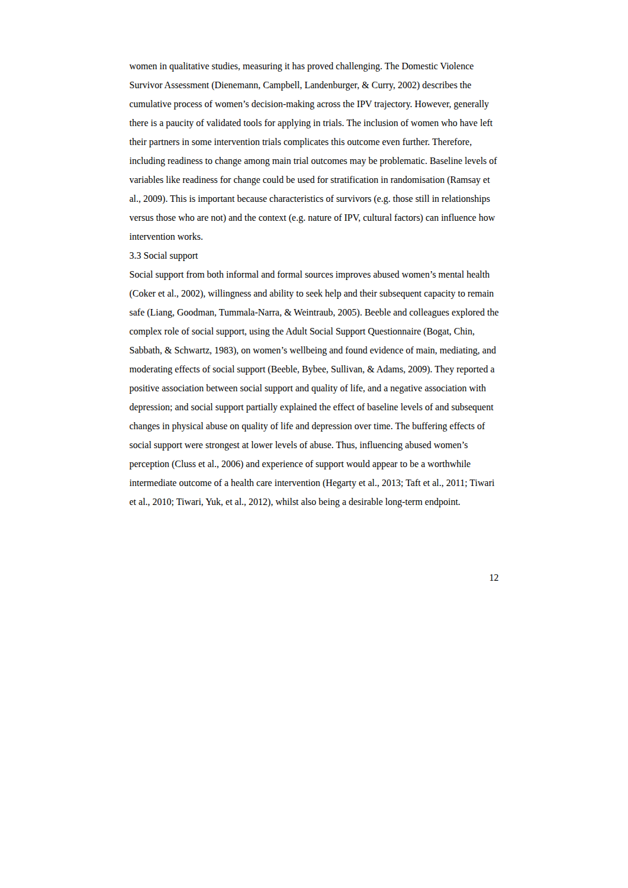women in qualitative studies, measuring it has proved challenging. The Domestic Violence Survivor Assessment (Dienemann, Campbell, Landenburger, & Curry, 2002) describes the cumulative process of women’s decision-making across the IPV trajectory. However, generally there is a paucity of validated tools for applying in trials. The inclusion of women who have left their partners in some intervention trials complicates this outcome even further. Therefore, including readiness to change among main trial outcomes may be problematic. Baseline levels of variables like readiness for change could be used for stratification in randomisation (Ramsay et al., 2009). This is important because characteristics of survivors (e.g. those still in relationships versus those who are not) and the context (e.g. nature of IPV, cultural factors) can influence how intervention works.
3.3 Social support
Social support from both informal and formal sources improves abused women’s mental health (Coker et al., 2002), willingness and ability to seek help and their subsequent capacity to remain safe (Liang, Goodman, Tummala-Narra, & Weintraub, 2005). Beeble and colleagues explored the complex role of social support, using the Adult Social Support Questionnaire (Bogat, Chin, Sabbath, & Schwartz, 1983), on women’s wellbeing and found evidence of main, mediating, and moderating effects of social support (Beeble, Bybee, Sullivan, & Adams, 2009). They reported a positive association between social support and quality of life, and a negative association with depression; and social support partially explained the effect of baseline levels of and subsequent changes in physical abuse on quality of life and depression over time. The buffering effects of social support were strongest at lower levels of abuse. Thus, influencing abused women’s perception (Cluss et al., 2006) and experience of support would appear to be a worthwhile intermediate outcome of a health care intervention (Hegarty et al., 2013; Taft et al., 2011; Tiwari et al., 2010; Tiwari, Yuk, et al., 2012), whilst also being a desirable long-term endpoint.
12